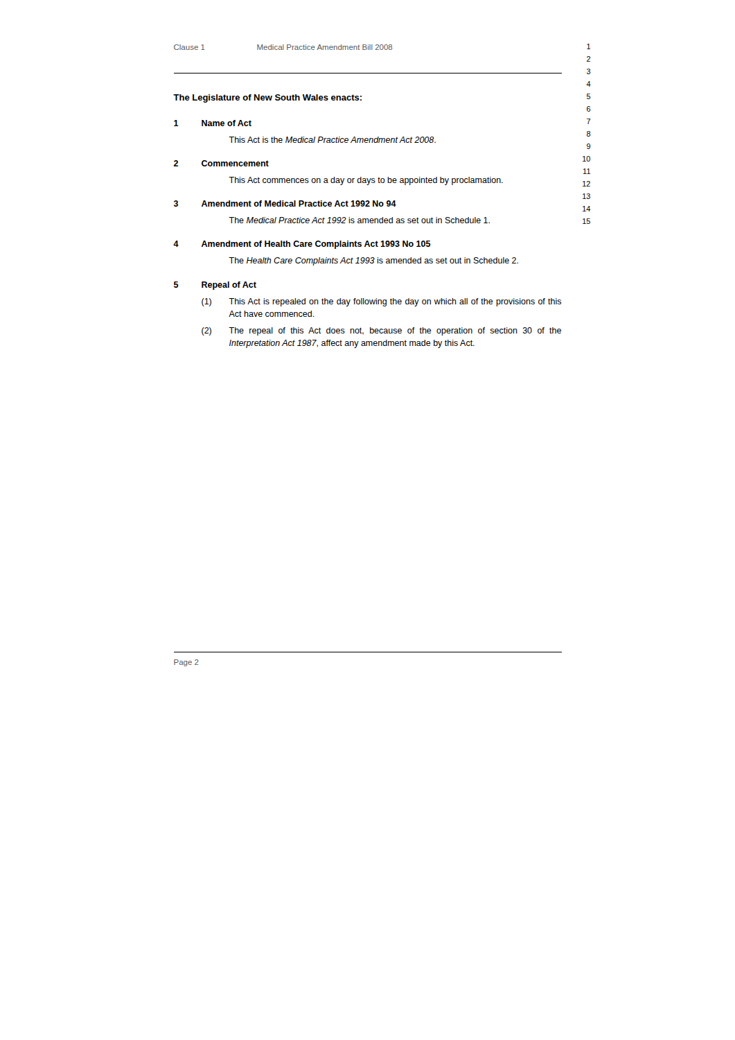Clause 1
Medical Practice Amendment Bill 2008
The Legislature of New South Wales enacts:
1
Name of Act
This Act is the Medical Practice Amendment Act 2008.
2
Commencement
This Act commences on a day or days to be appointed by proclamation.
3
Amendment of Medical Practice Act 1992 No 94
The Medical Practice Act 1992 is amended as set out in Schedule 1.
4
Amendment of Health Care Complaints Act 1993 No 105
The Health Care Complaints Act 1993 is amended as set out in Schedule 2.
5
Repeal of Act
(1)
This Act is repealed on the day following the day on which all of the provisions of this Act have commenced.
(2)
The repeal of this Act does not, because of the operation of section 30 of the Interpretation Act 1987, affect any amendment made by this Act.
1
2
3
4
5
6
7
8
9
10
11
12
13
14
15
Page 2